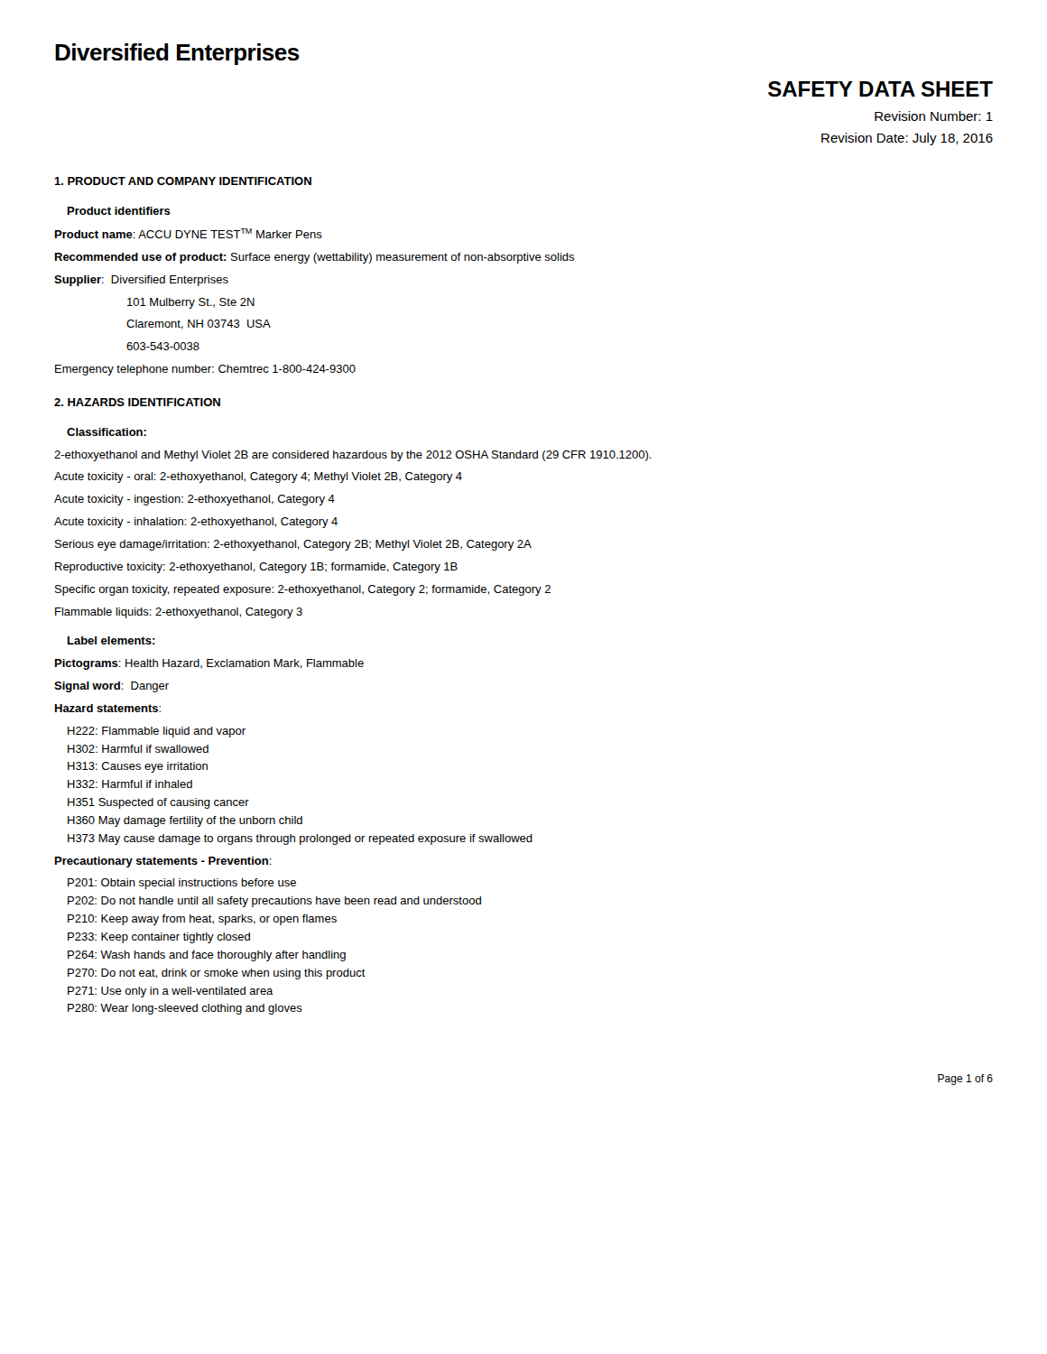Diversified Enterprises
SAFETY DATA SHEET
Revision Number: 1
Revision Date: July 18, 2016
1. PRODUCT AND COMPANY IDENTIFICATION
Product identifiers
Product name: ACCU DYNE TESTTM Marker Pens
Recommended use of product: Surface energy (wettability) measurement of non-absorptive solids
Supplier: Diversified Enterprises
101 Mulberry St., Ste 2N
Claremont, NH 03743 USA
603-543-0038
Emergency telephone number: Chemtrec 1-800-424-9300
2. HAZARDS IDENTIFICATION
Classification:
2-ethoxyethanol and Methyl Violet 2B are considered hazardous by the 2012 OSHA Standard (29 CFR 1910.1200).
Acute toxicity - oral: 2-ethoxyethanol, Category 4; Methyl Violet 2B, Category 4
Acute toxicity - ingestion: 2-ethoxyethanol, Category 4
Acute toxicity - inhalation: 2-ethoxyethanol, Category 4
Serious eye damage/irritation: 2-ethoxyethanol, Category 2B; Methyl Violet 2B, Category 2A
Reproductive toxicity: 2-ethoxyethanol, Category 1B; formamide, Category 1B
Specific organ toxicity, repeated exposure: 2-ethoxyethanol, Category 2; formamide, Category 2
Flammable liquids: 2-ethoxyethanol, Category 3
Label elements:
Pictograms: Health Hazard, Exclamation Mark, Flammable
Signal word: Danger
Hazard statements:
H222: Flammable liquid and vapor
H302: Harmful if swallowed
H313: Causes eye irritation
H332: Harmful if inhaled
H351 Suspected of causing cancer
H360 May damage fertility of the unborn child
H373 May cause damage to organs through prolonged or repeated exposure if swallowed
Precautionary statements - Prevention:
P201: Obtain special instructions before use
P202: Do not handle until all safety precautions have been read and understood
P210: Keep away from heat, sparks, or open flames
P233: Keep container tightly closed
P264: Wash hands and face thoroughly after handling
P270: Do not eat, drink or smoke when using this product
P271: Use only in a well-ventilated area
P280: Wear long-sleeved clothing and gloves
Page 1 of 6